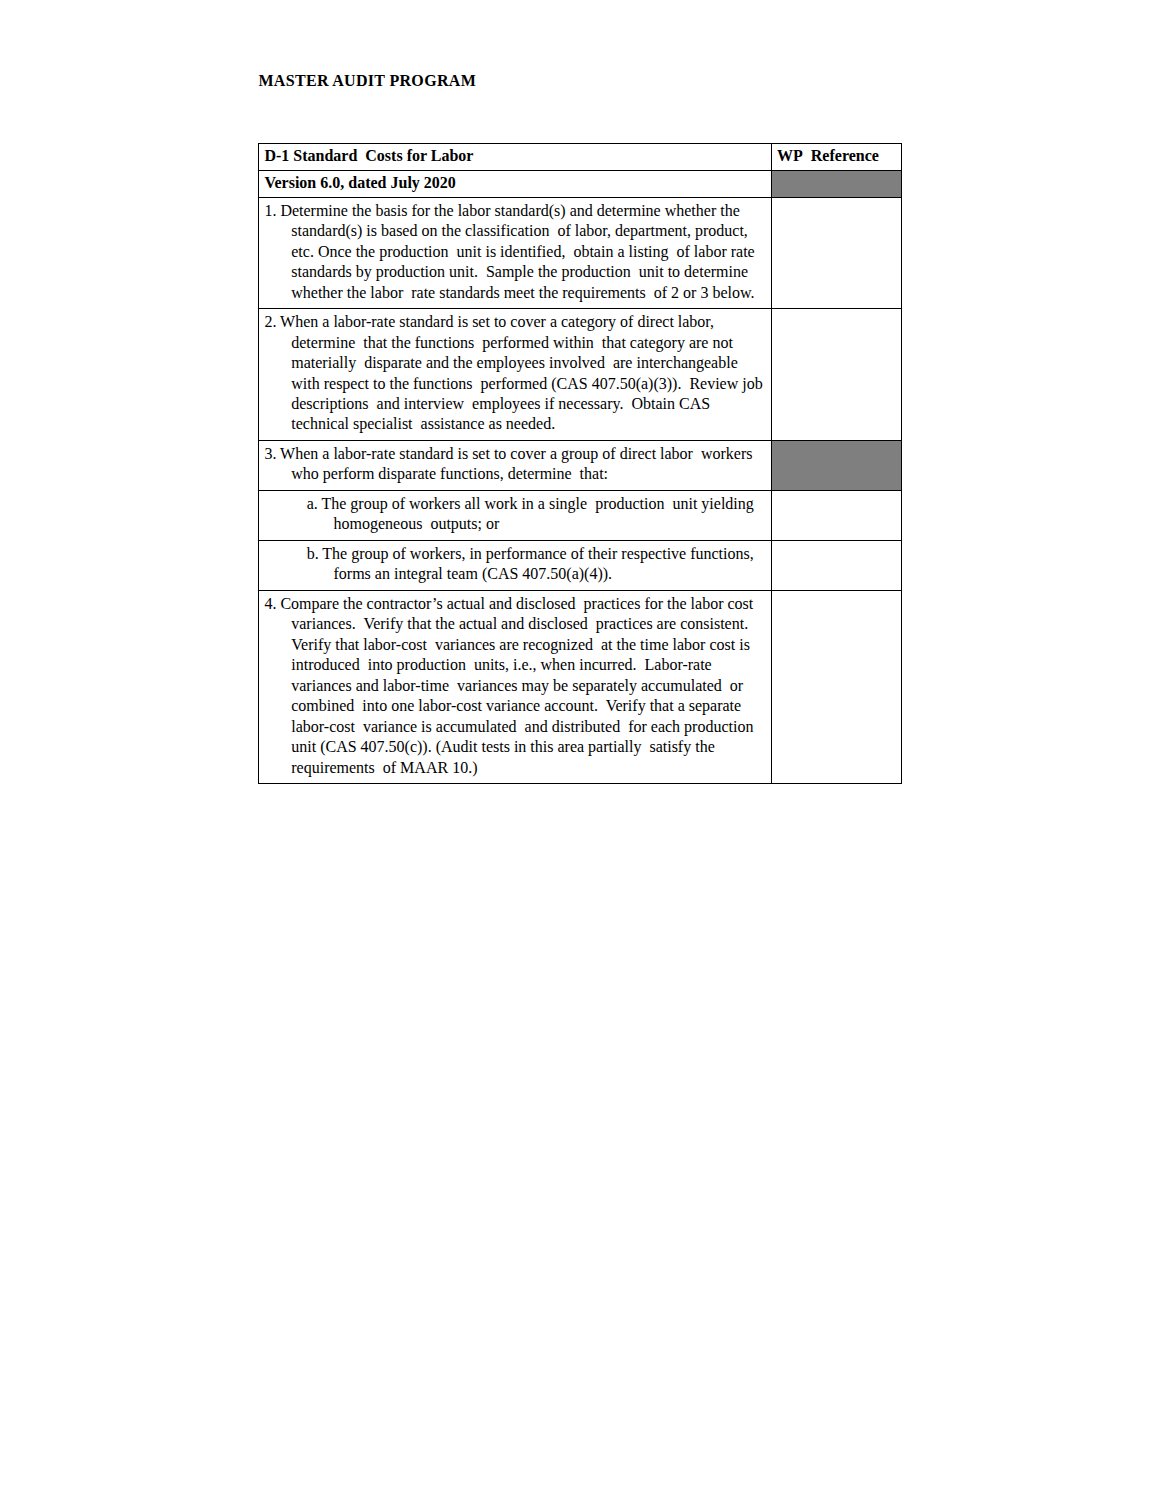MASTER AUDIT PROGRAM
| D-1 Standard Costs for Labor | WP Reference |
| Version 6.0, dated July 2020 | |
| 1. Determine the basis for the labor standard(s) and determine whether the standard(s) is based on the classification of labor, department, product, etc. Once the production unit is identified, obtain a listing of labor rate standards by production unit. Sample the production unit to determine whether the labor rate standards meet the requirements of 2 or 3 below. | |
| 2. When a labor-rate standard is set to cover a category of direct labor, determine that the functions performed within that category are not materially disparate and the employees involved are interchangeable with respect to the functions performed (CAS 407.50(a)(3)). Review job descriptions and interview employees if necessary. Obtain CAS technical specialist assistance as needed. | |
| 3. When a labor-rate standard is set to cover a group of direct labor workers who perform disparate functions, determine that: | |
| a. The group of workers all work in a single production unit yielding homogeneous outputs; or | |
| b. The group of workers, in performance of their respective functions, forms an integral team (CAS 407.50(a)(4)). | |
| 4. Compare the contractor’s actual and disclosed practices for the labor cost variances. Verify that the actual and disclosed practices are consistent. Verify that labor-cost variances are recognized at the time labor cost is introduced into production units, i.e., when incurred. Labor-rate variances and labor-time variances may be separately accumulated or combined into one labor-cost variance account. Verify that a separate labor-cost variance is accumulated and distributed for each production unit (CAS 407.50(c)). (Audit tests in this area partially satisfy the requirements of MAAR 10.) | |